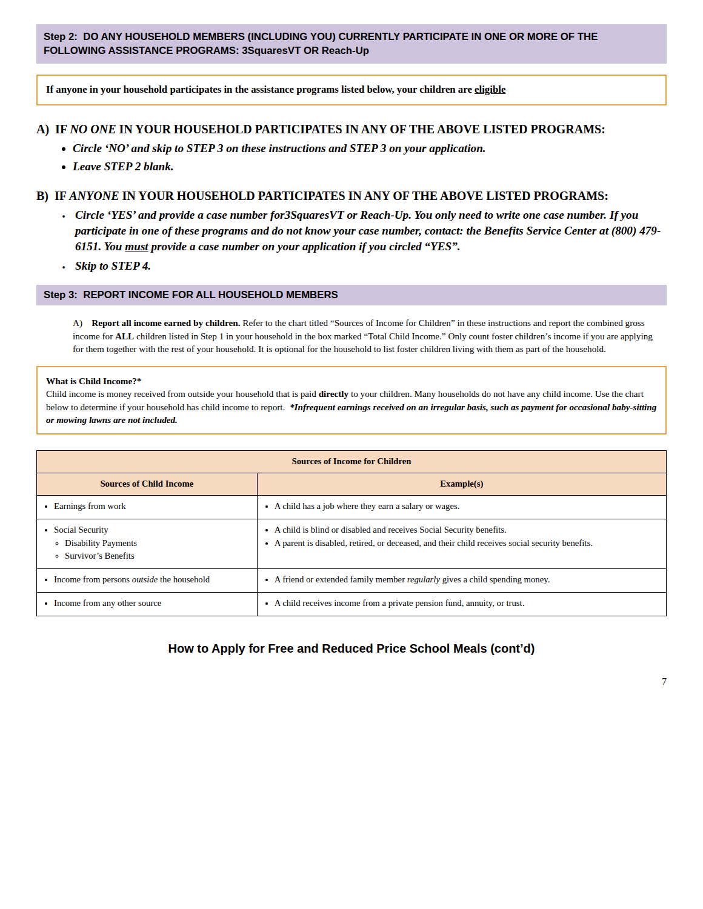Step 2: DO ANY HOUSEHOLD MEMBERS (INCLUDING YOU) CURRENTLY PARTICIPATE IN ONE OR MORE OF THE FOLLOWING ASSISTANCE PROGRAMS: 3SquaresVT OR Reach-Up
If anyone in your household participates in the assistance programs listed below, your children are eligible
A) IF NO ONE IN YOUR HOUSEHOLD PARTICIPATES IN ANY OF THE ABOVE LISTED PROGRAMS:
Circle ‘NO’ and skip to STEP 3 on these instructions and STEP 3 on your application.
Leave STEP 2 blank.
B) IF ANYONE IN YOUR HOUSEHOLD PARTICIPATES IN ANY OF THE ABOVE LISTED PROGRAMS:
Circle ‘YES’ and provide a case number for3SquaresVT or Reach-Up. You only need to write one case number. If you participate in one of these programs and do not know your case number, contact: the Benefits Service Center at (800) 479-6151. You must provide a case number on your application if you circled “YES”.
Skip to STEP 4.
Step 3: REPORT INCOME FOR ALL HOUSEHOLD MEMBERS
A) Report all income earned by children. Refer to the chart titled “Sources of Income for Children” in these instructions and report the combined gross income for ALL children listed in Step 1 in your household in the box marked “Total Child Income.” Only count foster children’s income if you are applying for them together with the rest of your household. It is optional for the household to list foster children living with them as part of the household.
What is Child Income?*
Child income is money received from outside your household that is paid directly to your children. Many households do not have any child income. Use the chart below to determine if your household has child income to report. *Infrequent earnings received on an irregular basis, such as payment for occasional baby-sitting or mowing lawns are not included.
| Sources of Income for Children |
| --- |
| Sources of Child Income | Example(s) |
| Earnings from work | A child has a job where they earn a salary or wages. |
| Social Security Disability Payments Survivor’s Benefits | A child is blind or disabled and receives Social Security benefits. A parent is disabled, retired, or deceased, and their child receives social security benefits. |
| Income from persons outside the household | A friend or extended family member regularly gives a child spending money. |
| Income from any other source | A child receives income from a private pension fund, annuity, or trust. |
How to Apply for Free and Reduced Price School Meals (cont’d)
7